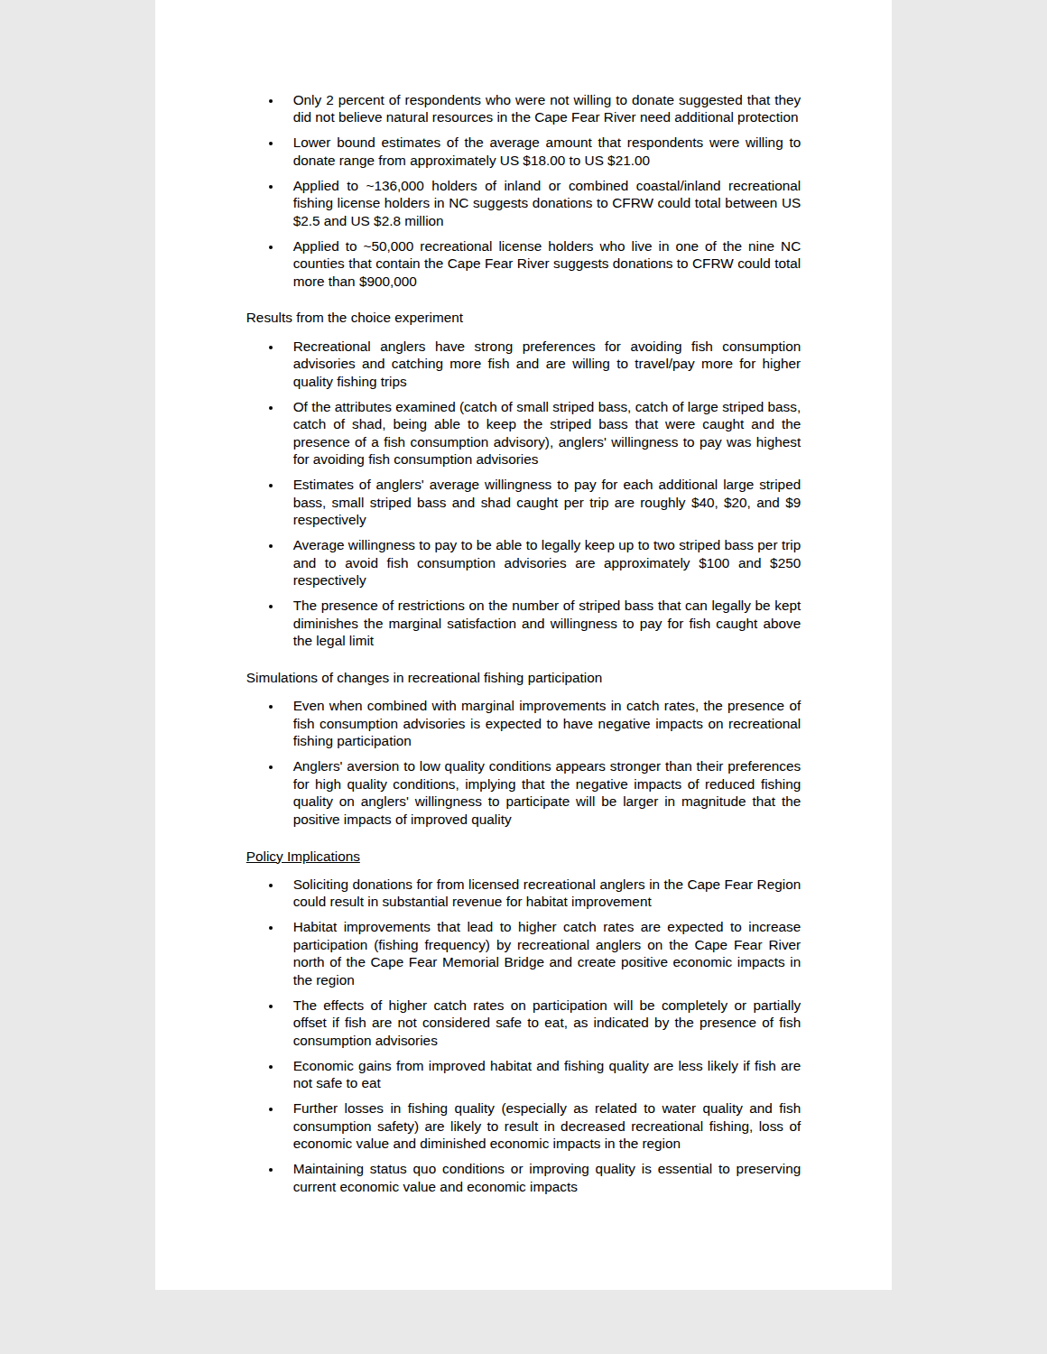Only 2 percent of respondents who were not willing to donate suggested that they did not believe natural resources in the Cape Fear River need additional protection
Lower bound estimates of the average amount that respondents were willing to donate range from approximately US $18.00 to US $21.00
Applied to ~136,000 holders of inland or combined coastal/inland recreational fishing license holders in NC suggests donations to CFRW could total between US $2.5 and US $2.8 million
Applied to ~50,000 recreational license holders who live in one of the nine NC counties that contain the Cape Fear River suggests donations to CFRW could total more than $900,000
Results from the choice experiment
Recreational anglers have strong preferences for avoiding fish consumption advisories and catching more fish and are willing to travel/pay more for higher quality fishing trips
Of the attributes examined (catch of small striped bass, catch of large striped bass, catch of shad, being able to keep the striped bass that were caught and the presence of a fish consumption advisory), anglers' willingness to pay was highest for avoiding fish consumption advisories
Estimates of anglers' average willingness to pay for each additional large striped bass, small striped bass and shad caught per trip are roughly $40, $20, and $9 respectively
Average willingness to pay to be able to legally keep up to two striped bass per trip and to avoid fish consumption advisories are approximately $100 and $250 respectively
The presence of restrictions on the number of striped bass that can legally be kept diminishes the marginal satisfaction and willingness to pay for fish caught above the legal limit
Simulations of changes in recreational fishing participation
Even when combined with marginal improvements in catch rates, the presence of fish consumption advisories is expected to have negative impacts on recreational fishing participation
Anglers' aversion to low quality conditions appears stronger than their preferences for high quality conditions, implying that the negative impacts of reduced fishing quality on anglers' willingness to participate will be larger in magnitude that the positive impacts of improved quality
Policy Implications
Soliciting donations for from licensed recreational anglers in the Cape Fear Region could result in substantial revenue for habitat improvement
Habitat improvements that lead to higher catch rates are expected to increase participation (fishing frequency) by recreational anglers on the Cape Fear River north of the Cape Fear Memorial Bridge and create positive economic impacts in the region
The effects of higher catch rates on participation will be completely or partially offset if fish are not considered safe to eat, as indicated by the presence of fish consumption advisories
Economic gains from improved habitat and fishing quality are less likely if fish are not safe to eat
Further losses in fishing quality (especially as related to water quality and fish consumption safety) are likely to result in decreased recreational fishing, loss of economic value and diminished economic impacts in the region
Maintaining status quo conditions or improving quality is essential to preserving current economic value and economic impacts